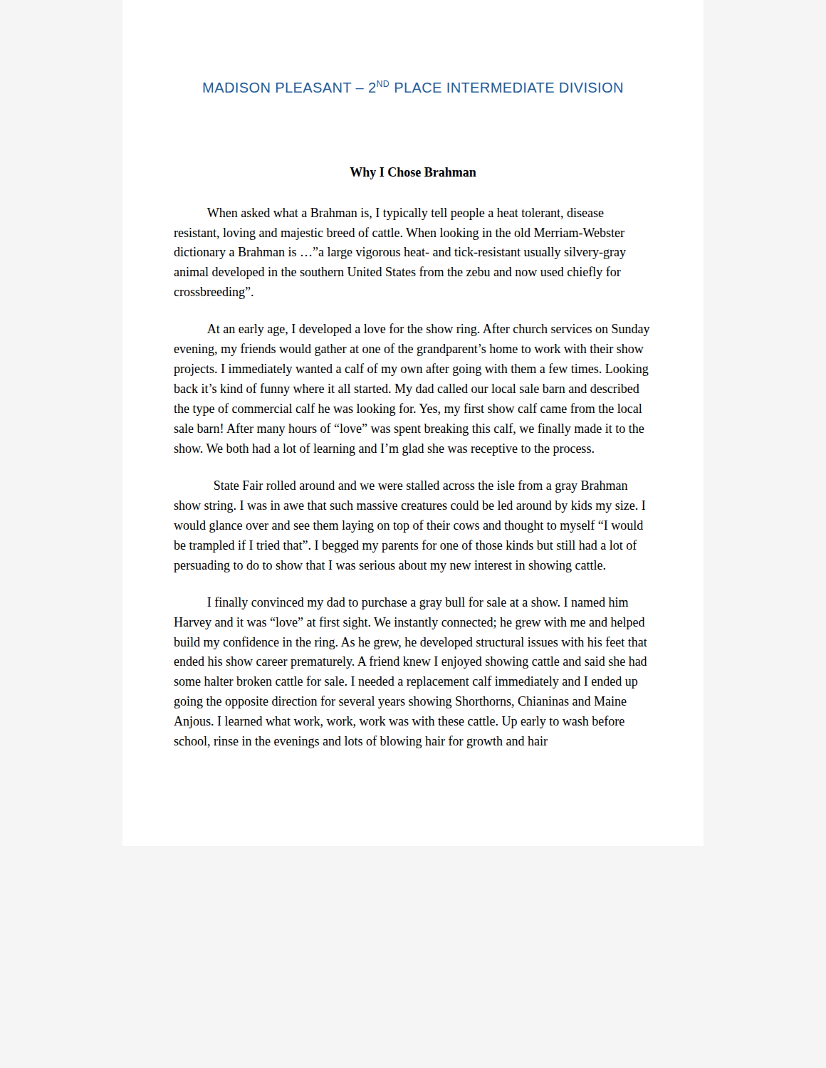MADISON PLEASANT – 2ND PLACE INTERMEDIATE DIVISION
Why I Chose Brahman
When asked what a Brahman is, I typically tell people a heat tolerant, disease resistant, loving and majestic breed of cattle. When looking in the old Merriam-Webster dictionary a Brahman is …”a large vigorous heat- and tick-resistant usually silvery-gray animal developed in the southern United States from the zebu and now used chiefly for crossbreeding”.
At an early age, I developed a love for the show ring. After church services on Sunday evening, my friends would gather at one of the grandparent’s home to work with their show projects. I immediately wanted a calf of my own after going with them a few times. Looking back it’s kind of funny where it all started. My dad called our local sale barn and described the type of commercial calf he was looking for. Yes, my first show calf came from the local sale barn! After many hours of “love” was spent breaking this calf, we finally made it to the show. We both had a lot of learning and I’m glad she was receptive to the process.
State Fair rolled around and we were stalled across the isle from a gray Brahman show string. I was in awe that such massive creatures could be led around by kids my size. I would glance over and see them laying on top of their cows and thought to myself “I would be trampled if I tried that”. I begged my parents for one of those kinds but still had a lot of persuading to do to show that I was serious about my new interest in showing cattle.
I finally convinced my dad to purchase a gray bull for sale at a show. I named him Harvey and it was “love” at first sight. We instantly connected; he grew with me and helped build my confidence in the ring. As he grew, he developed structural issues with his feet that ended his show career prematurely. A friend knew I enjoyed showing cattle and said she had some halter broken cattle for sale. I needed a replacement calf immediately and I ended up going the opposite direction for several years showing Shorthorns, Chianinas and Maine Anjous. I learned what work, work, work was with these cattle. Up early to wash before school, rinse in the evenings and lots of blowing hair for growth and hair